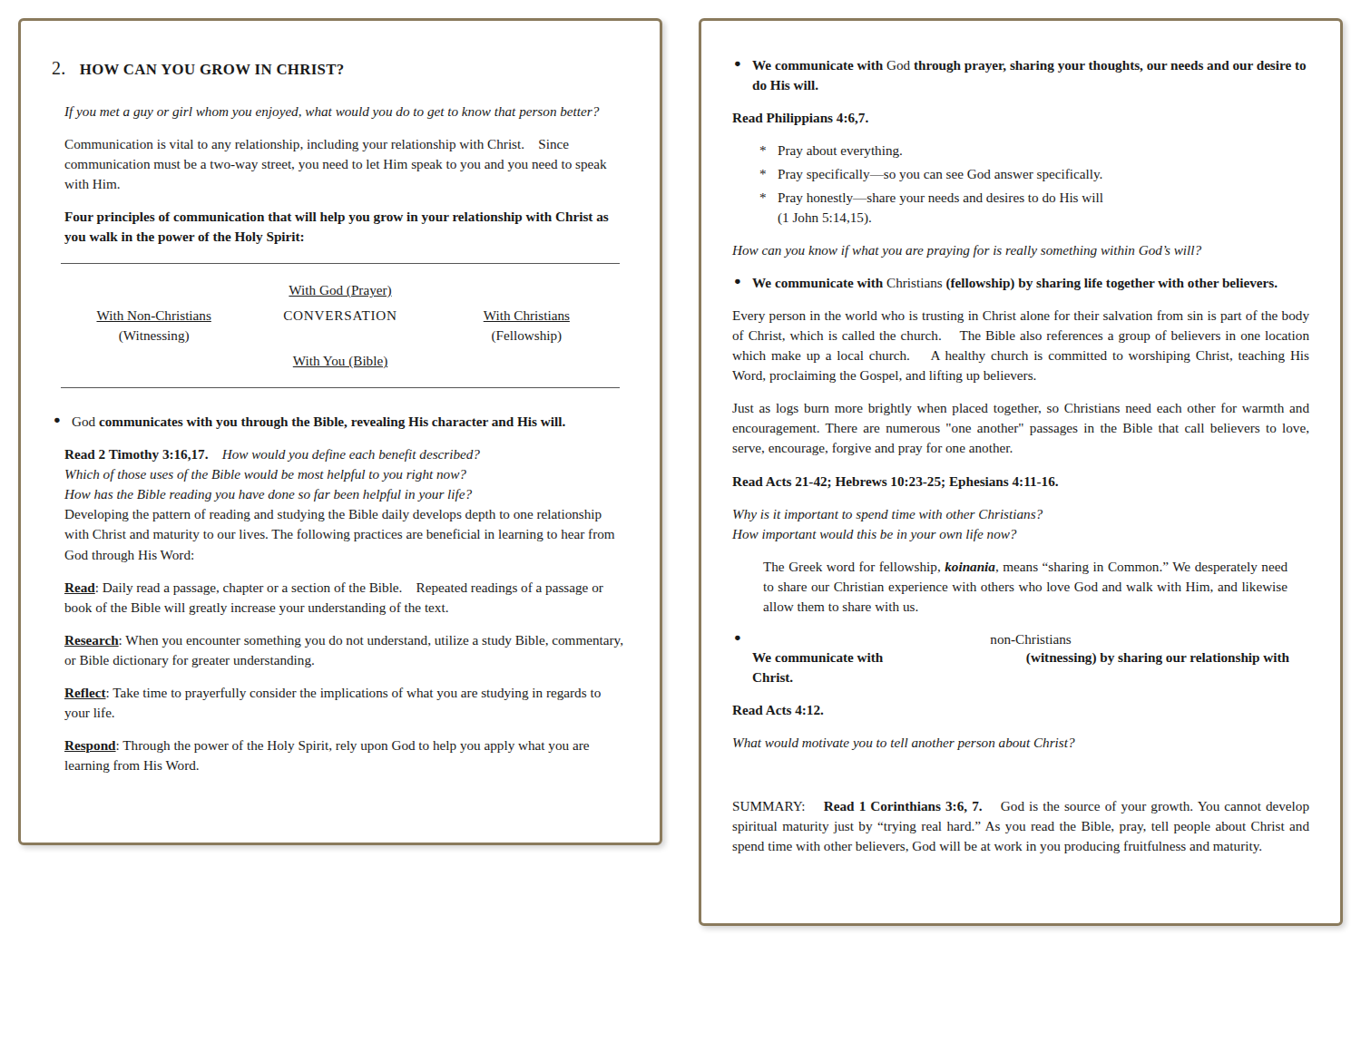2. HOW CAN YOU GROW IN CHRIST?
If you met a guy or girl whom you enjoyed, what would you do to get to know that person better?
Communication is vital to any relationship, including your relationship with Christ. Since communication must be a two-way street, you need to let Him speak to you and you need to speak with Him.
Four principles of communication that will help you grow in your relationship with Christ as you walk in the power of the Holy Spirit:
With God (Prayer)
With Non-Christians (Witnessing)
Conversation
With Christians (Fellowship)
With You (Bible)
God communicates with you through the Bible, revealing His character and His will.
Read 2 Timothy 3:16,17. How would you define each benefit described?
Which of those uses of the Bible would be most helpful to you right now?
How has the Bible reading you have done so far been helpful in your life?
Developing the pattern of reading and studying the Bible daily develops depth to one relationship with Christ and maturity to our lives. The following practices are beneficial in learning to hear from God through His Word:
Read: Daily read a passage, chapter or a section of the Bible. Repeated readings of a passage or book of the Bible will greatly increase your understanding of the text.
Research: When you encounter something you do not understand, utilize a study Bible, commentary, or Bible dictionary for greater understanding.
Reflect: Take time to prayerfully consider the implications of what you are studying in regards to your life.
Respond: Through the power of the Holy Spirit, rely upon God to help you apply what you are learning from His Word.
We communicate with God through prayer, sharing your thoughts, our needs and our desire to do His will.
Read Philippians 4:6,7.
Pray about everything.
Pray specifically—so you can see God answer specifically.
Pray honestly—share your needs and desires to do His will
(1 John 5:14,15).
How can you know if what you are praying for is really something within God’s will?
We communicate with Christians (fellowship) by sharing life together with other believers.
Every person in the world who is trusting in Christ alone for their salvation from sin is part of the body of Christ, which is called the church. The Bible also references a group of believers in one location which make up a local church. A healthy church is committed to worshiping Christ, teaching His Word, proclaiming the Gospel, and lifting up believers.
Just as logs burn more brightly when placed together, so Christians need each other for warmth and encouragement. There are numerous "one another" passages in the Bible that call believers to love, serve, encourage, forgive and pray for one another.
Read Acts 21-42; Hebrews 10:23-25; Ephesians 4:11-16.
Why is it important to spend time with other Christians?
How important would this be in your own life now?
The Greek word for fellowship, koinania, means “sharing in Common.” We desperately need to share our Christian experience with others who love God and walk with Him, and likewise allow them to share with us.
non-Christians We communicate with (witnessing) by sharing our relationship with Christ.
Read Acts 4:12.
What would motivate you to tell another person about Christ?
SUMMARY: Read 1 Corinthians 3:6, 7. God is the source of your growth. You cannot develop spiritual maturity just by “trying real hard.” As you read the Bible, pray, tell people about Christ and spend time with other believers, God will be at work in you producing fruitfulness and maturity.